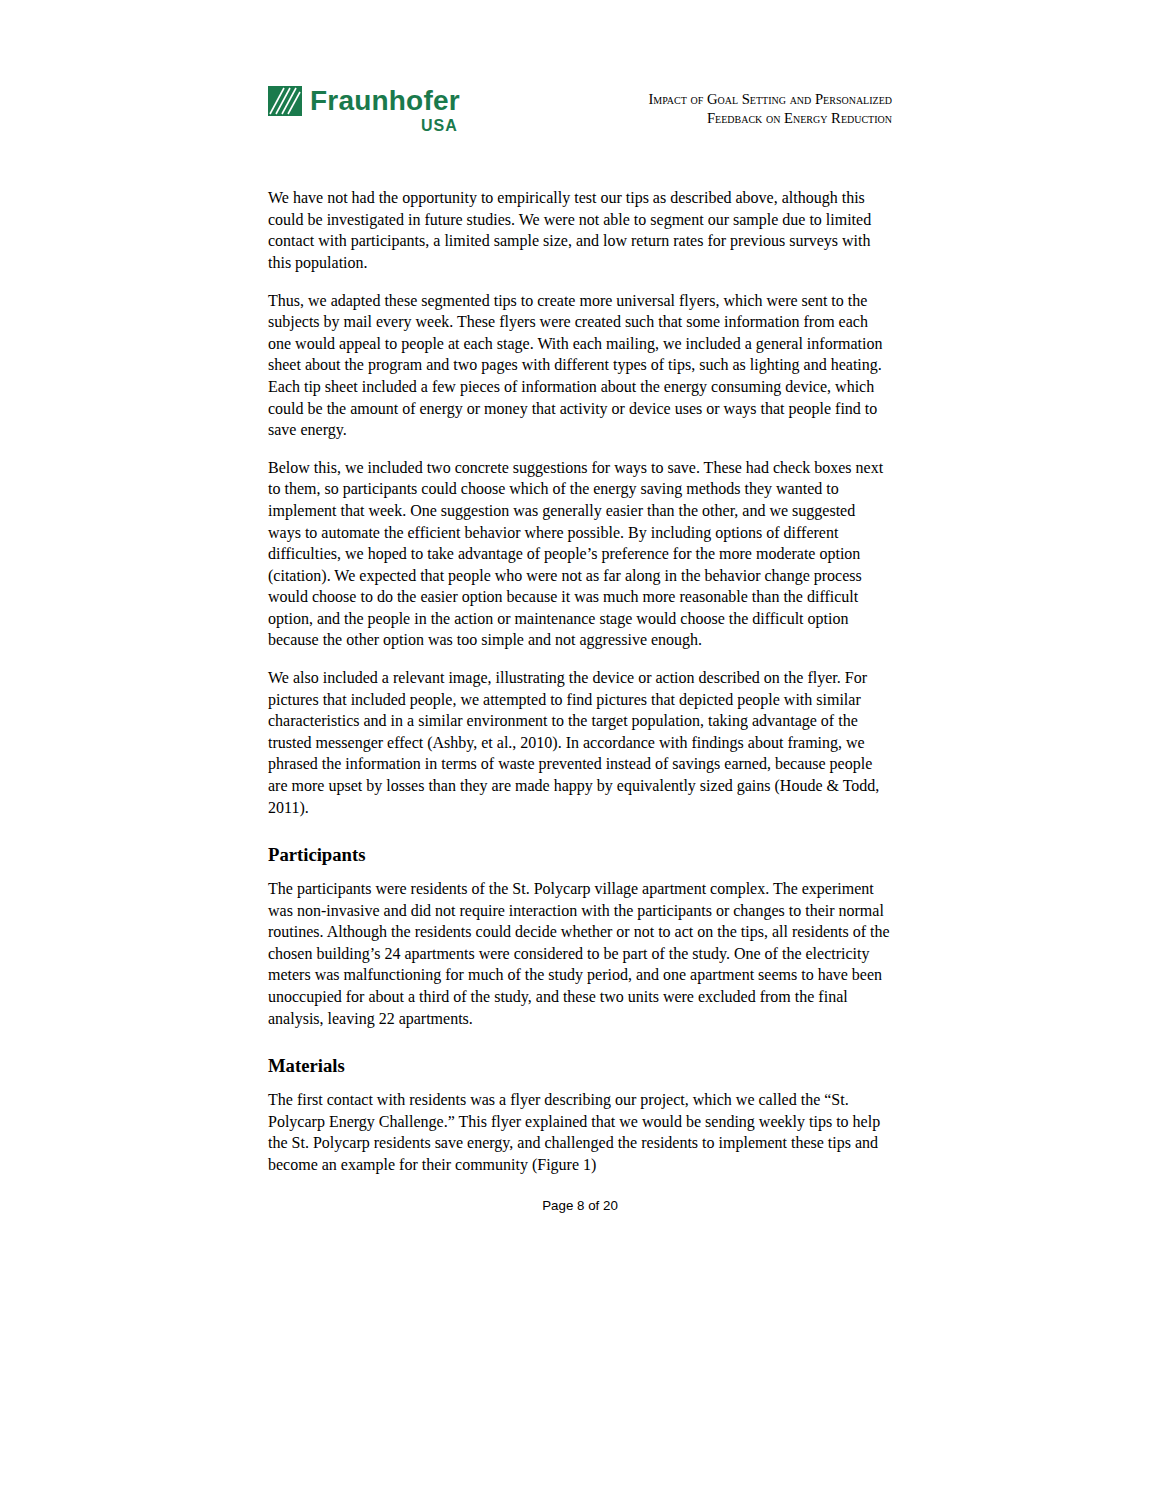Fraunhofer
USA
Impact of Goal Setting and Personalized
Feedback on Energy Reduction
We have not had the opportunity to empirically test our tips as described above, although this could be investigated in future studies. We were not able to segment our sample due to limited contact with participants, a limited sample size, and low return rates for previous surveys with this population.
Thus, we adapted these segmented tips to create more universal flyers, which were sent to the subjects by mail every week. These flyers were created such that some information from each one would appeal to people at each stage. With each mailing, we included a general information sheet about the program and two pages with different types of tips, such as lighting and heating. Each tip sheet included a few pieces of information about the energy consuming device, which could be the amount of energy or money that activity or device uses or ways that people find to save energy.
Below this, we included two concrete suggestions for ways to save. These had check boxes next to them, so participants could choose which of the energy saving methods they wanted to implement that week. One suggestion was generally easier than the other, and we suggested ways to automate the efficient behavior where possible. By including options of different difficulties, we hoped to take advantage of people’s preference for the more moderate option (citation). We expected that people who were not as far along in the behavior change process would choose to do the easier option because it was much more reasonable than the difficult option, and the people in the action or maintenance stage would choose the difficult option because the other option was too simple and not aggressive enough.
We also included a relevant image, illustrating the device or action described on the flyer. For pictures that included people, we attempted to find pictures that depicted people with similar characteristics and in a similar environment to the target population, taking advantage of the trusted messenger effect (Ashby, et al., 2010). In accordance with findings about framing, we phrased the information in terms of waste prevented instead of savings earned, because people are more upset by losses than they are made happy by equivalently sized gains (Houde & Todd, 2011).
Participants
The participants were residents of the St. Polycarp village apartment complex. The experiment was non-invasive and did not require interaction with the participants or changes to their normal routines. Although the residents could decide whether or not to act on the tips, all residents of the chosen building’s 24 apartments were considered to be part of the study. One of the electricity meters was malfunctioning for much of the study period, and one apartment seems to have been unoccupied for about a third of the study, and these two units were excluded from the final analysis, leaving 22 apartments.
Materials
The first contact with residents was a flyer describing our project, which we called the “St. Polycarp Energy Challenge.” This flyer explained that we would be sending weekly tips to help the St. Polycarp residents save energy, and challenged the residents to implement these tips and become an example for their community (Figure 1)
Page 8 of 20